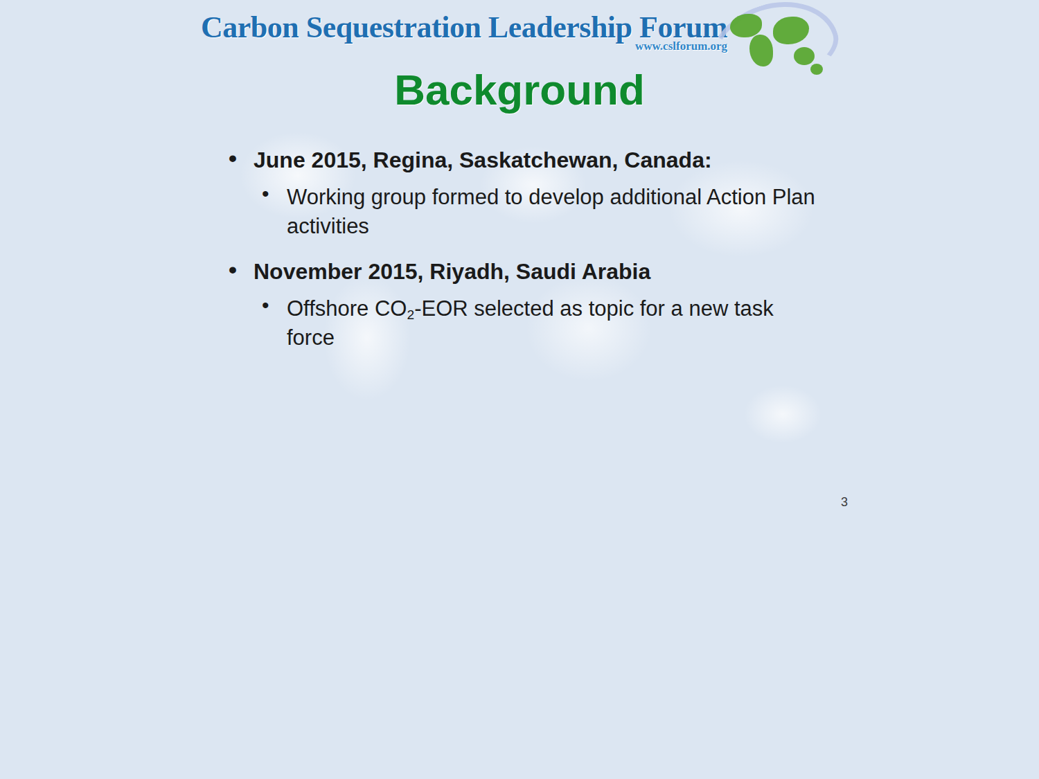Carbon Sequestration Leadership Forum www.cslforum.org
Background
June 2015, Regina, Saskatchewan, Canada:
Working group formed to develop additional Action Plan activities
November 2015, Riyadh, Saudi Arabia
Offshore CO2-EOR selected as topic for a new task force
3